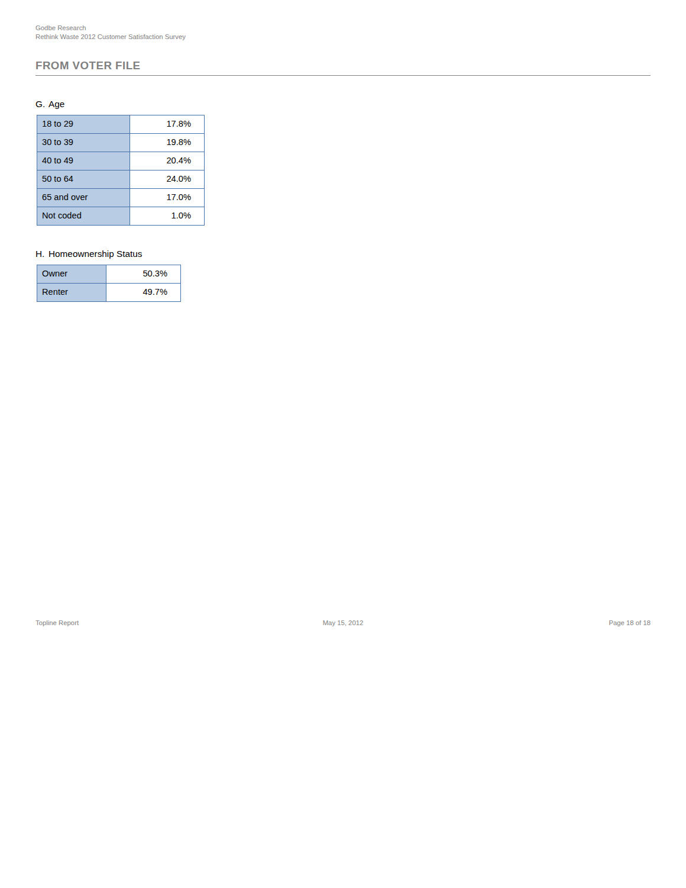Godbe Research
Rethink Waste 2012 Customer Satisfaction Survey
FROM VOTER FILE
G. Age
| 18 to 29 | 17.8% |
| 30 to 39 | 19.8% |
| 40 to 49 | 20.4% |
| 50 to 64 | 24.0% |
| 65 and over | 17.0% |
| Not coded | 1.0% |
H. Homeownership Status
| Owner | 50.3% |
| Renter | 49.7% |
Topline Report
May 15, 2012
Page 18 of 18